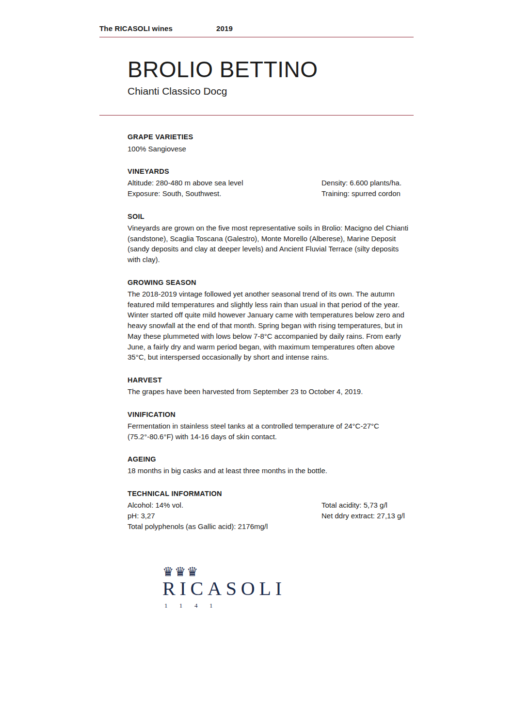The RICASOLI wines
2019
BROLIO BETTINO
Chianti Classico Docg
Grape varieties
100% Sangiovese
Vineyards
Altitude: 280-480 m above sea level
Exposure: South, Southwest.
Density: 6.600 plants/ha.
Training: spurred cordon
Soil
Vineyards are grown on the five most representative soils in Brolio: Macigno del Chianti (sandstone), Scaglia Toscana (Galestro), Monte Morello (Alberese), Marine Deposit (sandy deposits and clay at deeper levels) and Ancient Fluvial Terrace (silty deposits with clay).
Growing season
The 2018-2019 vintage followed yet another seasonal trend of its own. The autumn featured mild temperatures and slightly less rain than usual in that period of the year. Winter started off quite mild however January came with temperatures below zero and heavy snowfall at the end of that month. Spring began with rising temperatures, but in May these plummeted with lows below 7-8°C accompanied by daily rains. From early June, a fairly dry and warm period began, with maximum temperatures often above 35°C, but interspersed occasionally by short and intense rains.
Harvest
The grapes have been harvested from September 23 to October 4, 2019.
Vinification
Fermentation in stainless steel tanks at a controlled temperature of 24°C-27°C (75.2°-80.6°F) with 14-16 days of skin contact.
Ageing
18 months in big casks and at least three months in the bottle.
Technical information
Alcohol: 14% vol.
pH: 3,27
Total polyphenols (as Gallic acid): 2176mg/l
Total acidity: 5,73 g/l
Net ddry extract: 27,13 g/l
♛♛♛
RICASOLI
1141